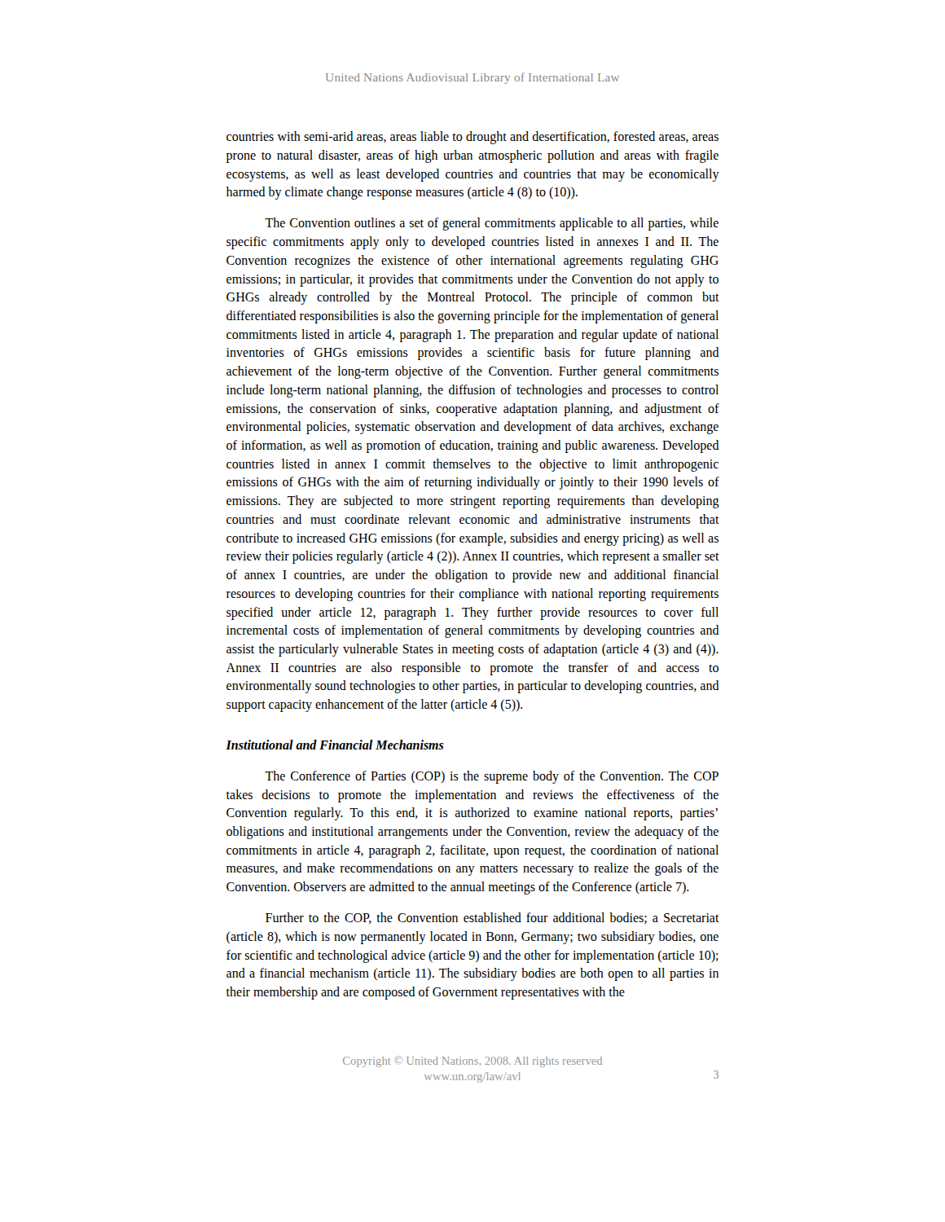United Nations Audiovisual Library of International Law
countries with semi-arid areas, areas liable to drought and desertification, forested areas, areas prone to natural disaster, areas of high urban atmospheric pollution and areas with fragile ecosystems, as well as least developed countries and countries that may be economically harmed by climate change response measures (article 4 (8) to (10)).
The Convention outlines a set of general commitments applicable to all parties, while specific commitments apply only to developed countries listed in annexes I and II. The Convention recognizes the existence of other international agreements regulating GHG emissions; in particular, it provides that commitments under the Convention do not apply to GHGs already controlled by the Montreal Protocol. The principle of common but differentiated responsibilities is also the governing principle for the implementation of general commitments listed in article 4, paragraph 1. The preparation and regular update of national inventories of GHGs emissions provides a scientific basis for future planning and achievement of the long-term objective of the Convention. Further general commitments include long-term national planning, the diffusion of technologies and processes to control emissions, the conservation of sinks, cooperative adaptation planning, and adjustment of environmental policies, systematic observation and development of data archives, exchange of information, as well as promotion of education, training and public awareness. Developed countries listed in annex I commit themselves to the objective to limit anthropogenic emissions of GHGs with the aim of returning individually or jointly to their 1990 levels of emissions. They are subjected to more stringent reporting requirements than developing countries and must coordinate relevant economic and administrative instruments that contribute to increased GHG emissions (for example, subsidies and energy pricing) as well as review their policies regularly (article 4 (2)). Annex II countries, which represent a smaller set of annex I countries, are under the obligation to provide new and additional financial resources to developing countries for their compliance with national reporting requirements specified under article 12, paragraph 1. They further provide resources to cover full incremental costs of implementation of general commitments by developing countries and assist the particularly vulnerable States in meeting costs of adaptation (article 4 (3) and (4)). Annex II countries are also responsible to promote the transfer of and access to environmentally sound technologies to other parties, in particular to developing countries, and support capacity enhancement of the latter (article 4 (5)).
Institutional and Financial Mechanisms
The Conference of Parties (COP) is the supreme body of the Convention. The COP takes decisions to promote the implementation and reviews the effectiveness of the Convention regularly. To this end, it is authorized to examine national reports, parties’ obligations and institutional arrangements under the Convention, review the adequacy of the commitments in article 4, paragraph 2, facilitate, upon request, the coordination of national measures, and make recommendations on any matters necessary to realize the goals of the Convention. Observers are admitted to the annual meetings of the Conference (article 7).
Further to the COP, the Convention established four additional bodies; a Secretariat (article 8), which is now permanently located in Bonn, Germany; two subsidiary bodies, one for scientific and technological advice (article 9) and the other for implementation (article 10); and a financial mechanism (article 11). The subsidiary bodies are both open to all parties in their membership and are composed of Government representatives with the
Copyright © United Nations, 2008. All rights reserved
www.un.org/law/avl
3